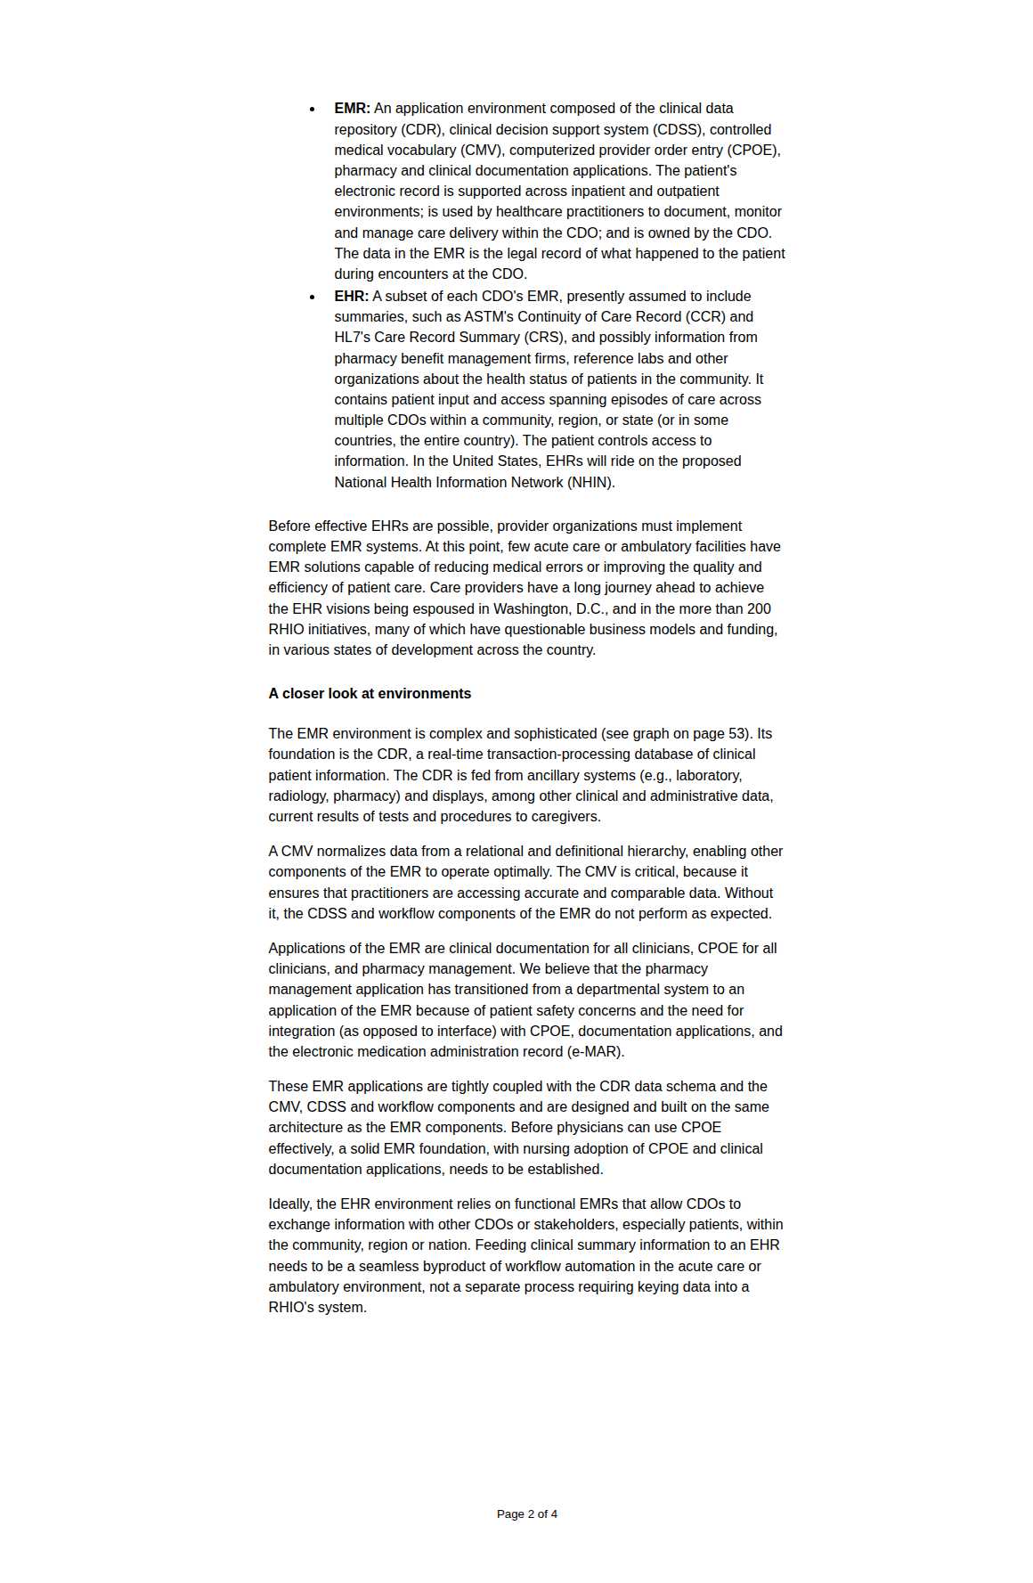EMR: An application environment composed of the clinical data repository (CDR), clinical decision support system (CDSS), controlled medical vocabulary (CMV), computerized provider order entry (CPOE), pharmacy and clinical documentation applications. The patient's electronic record is supported across inpatient and outpatient environments; is used by healthcare practitioners to document, monitor and manage care delivery within the CDO; and is owned by the CDO. The data in the EMR is the legal record of what happened to the patient during encounters at the CDO.
EHR: A subset of each CDO's EMR, presently assumed to include summaries, such as ASTM's Continuity of Care Record (CCR) and HL7's Care Record Summary (CRS), and possibly information from pharmacy benefit management firms, reference labs and other organizations about the health status of patients in the community. It contains patient input and access spanning episodes of care across multiple CDOs within a community, region, or state (or in some countries, the entire country). The patient controls access to information. In the United States, EHRs will ride on the proposed National Health Information Network (NHIN).
Before effective EHRs are possible, provider organizations must implement complete EMR systems. At this point, few acute care or ambulatory facilities have EMR solutions capable of reducing medical errors or improving the quality and efficiency of patient care. Care providers have a long journey ahead to achieve the EHR visions being espoused in Washington, D.C., and in the more than 200 RHIO initiatives, many of which have questionable business models and funding, in various states of development across the country.
A closer look at environments
The EMR environment is complex and sophisticated (see graph on page 53). Its foundation is the CDR, a real-time transaction-processing database of clinical patient information. The CDR is fed from ancillary systems (e.g., laboratory, radiology, pharmacy) and displays, among other clinical and administrative data, current results of tests and procedures to caregivers.
A CMV normalizes data from a relational and definitional hierarchy, enabling other components of the EMR to operate optimally. The CMV is critical, because it ensures that practitioners are accessing accurate and comparable data. Without it, the CDSS and workflow components of the EMR do not perform as expected.
Applications of the EMR are clinical documentation for all clinicians, CPOE for all clinicians, and pharmacy management. We believe that the pharmacy management application has transitioned from a departmental system to an application of the EMR because of patient safety concerns and the need for integration (as opposed to interface) with CPOE, documentation applications, and the electronic medication administration record (e-MAR).
These EMR applications are tightly coupled with the CDR data schema and the CMV, CDSS and workflow components and are designed and built on the same architecture as the EMR components. Before physicians can use CPOE effectively, a solid EMR foundation, with nursing adoption of CPOE and clinical documentation applications, needs to be established.
Ideally, the EHR environment relies on functional EMRs that allow CDOs to exchange information with other CDOs or stakeholders, especially patients, within the community, region or nation. Feeding clinical summary information to an EHR needs to be a seamless byproduct of workflow automation in the acute care or ambulatory environment, not a separate process requiring keying data into a RHIO's system.
Page 2 of 4